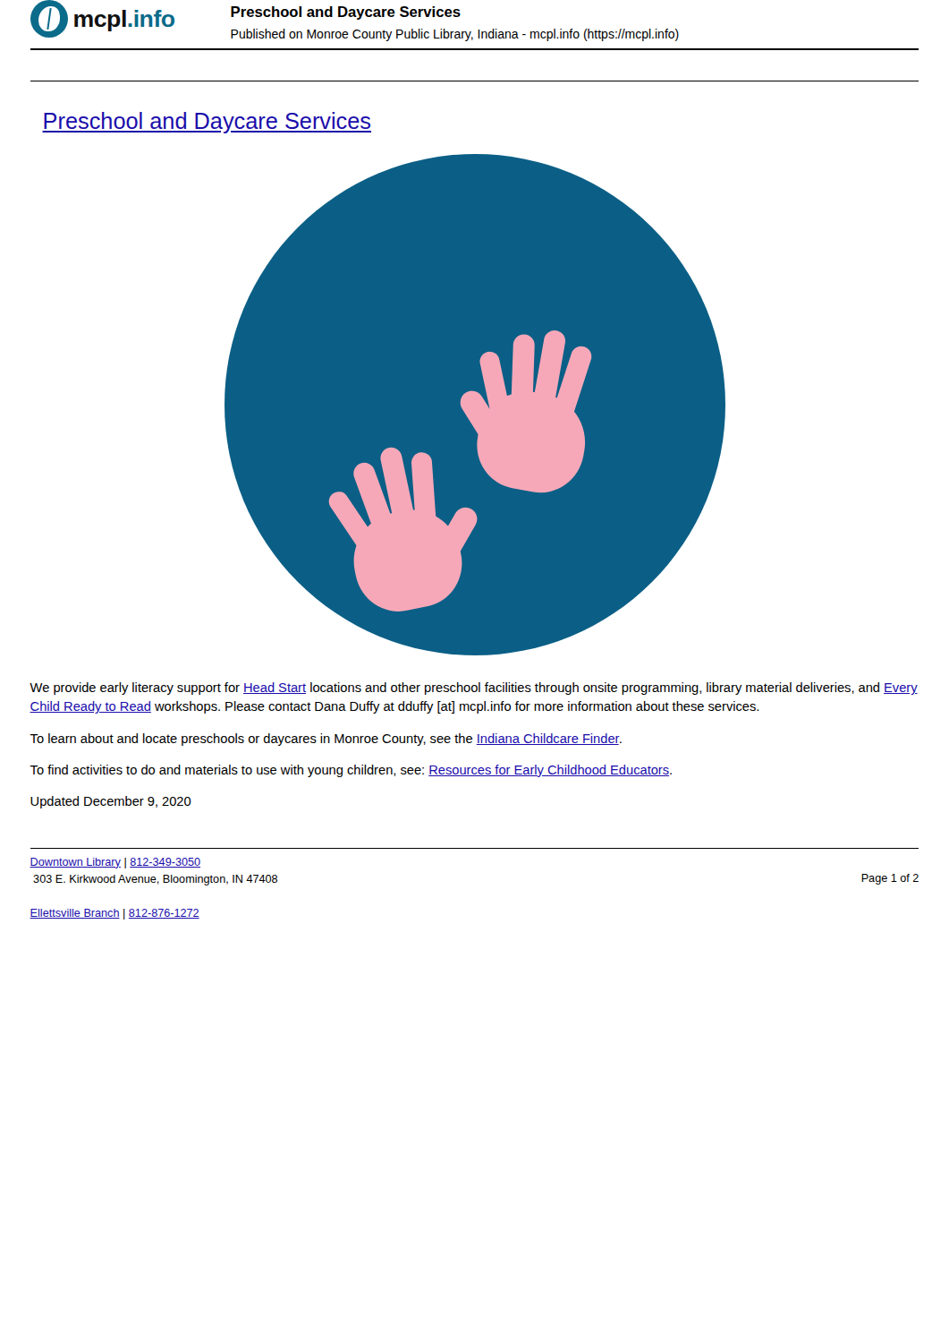mcpl. info
Preschool and Daycare Services
Published on Monroe County Public Library, Indiana - mcpl.info (https://mcpl.info)
Preschool and Daycare Services
We provide early literacy support for Head Start locations and other preschool facilities through onsite programming, library material deliveries, and Every Child Ready to Read workshops. Please contact Dana Duffy at dduffy [at] mcpl.info for more information about these services.
To learn about and locate preschools or daycares in Monroe County, see the Indiana Childcare Finder.
To find activities to do and materials to use with young children, see: Resources for Early Childhood Educators.
Updated December 9, 2020
Downtown Library | 812-349-3050
303 E. Kirkwood Avenue, Bloomington, IN 47408
Ellettsville Branch | 812-876-1272
Page 1 of 2